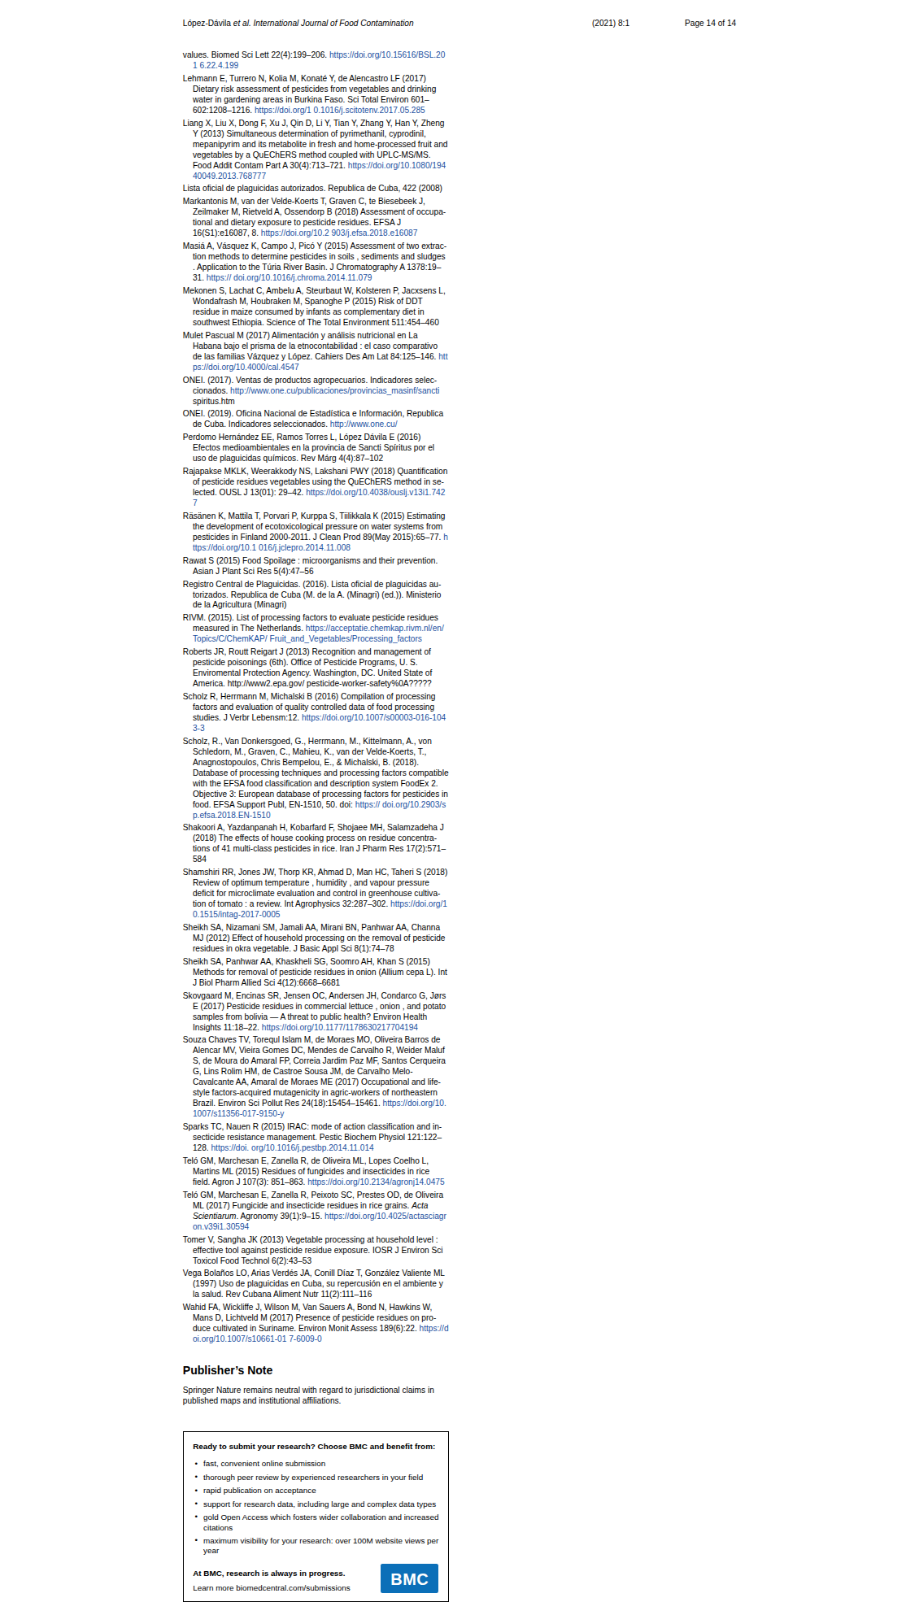López-Dávila et al. International Journal of Food Contamination
(2021) 8:1
Page 14 of 14
values. Biomed Sci Lett 22(4):199–206. https://doi.org/10.15616/BSL.201 6.22.4.199
Lehmann E, Turrero N, Kolia M, Konaté Y, de Alencastro LF (2017) Dietary risk assessment of pesticides from vegetables and drinking water in gardening areas in Burkina Faso. Sci Total Environ 601–602:1208–1216. https://doi.org/1 0.1016/j.scitotenv.2017.05.285
Liang X, Liu X, Dong F, Xu J, Qin D, Li Y, Tian Y, Zhang Y, Han Y, Zheng Y (2013) Simultaneous determination of pyrimethanil, cyprodinil, mepanipyrim and its metabolite in fresh and home-processed fruit and vegetables by a QuEChERS method coupled with UPLC-MS/MS. Food Addit Contam Part A 30(4):713–721. https://doi.org/10.1080/19440049.2013.768777
Lista oficial de plaguicidas autorizados. Republica de Cuba, 422 (2008)
Markantonis M, van der Velde-Koerts T, Graven C, te Biesebeek J, Zeilmaker M, Rietveld A, Ossendorp B (2018) Assessment of occupational and dietary exposure to pesticide residues. EFSA J 16(S1):e16087, 8. https://doi.org/10.2 903/j.efsa.2018.e16087
Masiá A, Vásquez K, Campo J, Picó Y (2015) Assessment of two extraction methods to determine pesticides in soils , sediments and sludges . Application to the Túria River Basin. J Chromatography A 1378:19–31. https:// doi.org/10.1016/j.chroma.2014.11.079
Mekonen S, Lachat C, Ambelu A, Steurbaut W, Kolsteren P, Jacxsens L, Wondafrash M, Houbraken M, Spanoghe P (2015) Risk of DDT residue in maize consumed by infants as complementary diet in southwest Ethiopia. Science of The Total Environment 511:454–460
Mulet Pascual M (2017) Alimentación y análisis nutricional en La Habana bajo el prisma de la etnocontabilidad : el caso comparativo de las familias Vázquez y López. Cahiers Des Am Lat 84:125–146. https://doi.org/10.4000/cal.4547
ONEI. (2017). Ventas de productos agropecuarios. Indicadores seleccionados. http://www.one.cu/publicaciones/provincias_masinf/sancti spiritus.htm
ONEI. (2019). Oficina Nacional de Estadística e Información, Republica de Cuba. Indicadores seleccionados. http://www.one.cu/
Perdomo Hernández EE, Ramos Torres L, López Dávila E (2016) Efectos medioambientales en la provincia de Sancti Spíritus por el uso de plaguicidas químicos. Rev Márg 4(4):87–102
Rajapakse MKLK, Weerakkody NS, Lakshani PWY (2018) Quantification of pesticide residues vegetables using the QuEChERS method in selected. OUSL J 13(01): 29–42. https://doi.org/10.4038/ouslj.v13i1.7427
Räsänen K, Mattila T, Porvari P, Kurppa S, Tiilikkala K (2015) Estimating the development of ecotoxicological pressure on water systems from pesticides in Finland 2000-2011. J Clean Prod 89(May 2015):65–77. https://doi.org/10.1 016/j.jclepro.2014.11.008
Rawat S (2015) Food Spoilage : microorganisms and their prevention. Asian J Plant Sci Res 5(4):47–56
Registro Central de Plaguicidas. (2016). Lista oficial de plaguicidas autorizados. Republica de Cuba (M. de la A. (Minagri) (ed.)). Ministerio de la Agricultura (Minagri)
RIVM. (2015). List of processing factors to evaluate pesticide residues measured in The Netherlands. https://acceptatie.chemkap.rivm.nl/en/Topics/C/ChemKAP/ Fruit_and_Vegetables/Processing_factors
Roberts JR, Routt Reigart J (2013) Recognition and management of pesticide poisonings (6th). Office of Pesticide Programs, U. S. Enviromental Protection Agency. Washington, DC. United State of America. http://www2.epa.gov/ pesticide-worker-safety%0A?????
Scholz R, Herrmann M, Michalski B (2016) Compilation of processing factors and evaluation of quality controlled data of food processing studies. J Verbr Lebensm:12. https://doi.org/10.1007/s00003-016-1043-3
Scholz, R., Van Donkersgoed, G., Herrmann, M., Kittelmann, A., von Schledorn, M., Graven, C., Mahieu, K., van der Velde-Koerts, T., Anagnostopoulos, Chris Bempelou, E., & Michalski, B. (2018). Database of processing techniques and processing factors compatible with the EFSA food classification and description system FoodEx 2. Objective 3: European database of processing factors for pesticides in food. EFSA Support Publ, EN-1510, 50. doi: https:// doi.org/10.2903/sp.efsa.2018.EN-1510
Shakoori A, Yazdanpanah H, Kobarfard F, Shojaee MH, Salamzadeha J (2018) The effects of house cooking process on residue concentrations of 41 multi-class pesticides in rice. Iran J Pharm Res 17(2):571–584
Shamshiri RR, Jones JW, Thorp KR, Ahmad D, Man HC, Taheri S (2018) Review of optimum temperature , humidity , and vapour pressure deficit for microclimate evaluation and control in greenhouse cultivation of tomato : a review. Int Agrophysics 32:287–302. https://doi.org/10.1515/intag-2017-0005
Sheikh SA, Nizamani SM, Jamali AA, Mirani BN, Panhwar AA, Channa MJ (2012) Effect of household processing on the removal of pesticide residues in okra vegetable. J Basic Appl Sci 8(1):74–78
Sheikh SA, Panhwar AA, Khaskheli SG, Soomro AH, Khan S (2015) Methods for removal of pesticide residues in onion (Allium cepa L). Int J Biol Pharm Allied Sci 4(12):6668–6681
Skovgaard M, Encinas SR, Jensen OC, Andersen JH, Condarco G, Jørs E (2017) Pesticide residues in commercial lettuce , onion , and potato samples from bolivia — A threat to public health? Environ Health Insights 11:18–22. https://doi.org/10.1177/1178630217704194
Souza Chaves TV, Torequl Islam M, de Moraes MO, Oliveira Barros de Alencar MV, Vieira Gomes DC, Mendes de Carvalho R, Weider Maluf S, de Moura do Amaral FP, Correia Jardim Paz MF, Santos Cerqueira G, Lins Rolim HM, de Castroe Sousa JM, de Carvalho Melo-Cavalcante AA, Amaral de Moraes ME (2017) Occupational and life-style factors-acquired mutagenicity in agric-workers of northeastern Brazil. Environ Sci Pollut Res 24(18):15454–15461. https://doi.org/10.1007/s11356-017-9150-y
Sparks TC, Nauen R (2015) IRAC: mode of action classification and insecticide resistance management. Pestic Biochem Physiol 121:122–128. https://doi. org/10.1016/j.pestbp.2014.11.014
Teló GM, Marchesan E, Zanella R, de Oliveira ML, Lopes Coelho L, Martins ML (2015) Residues of fungicides and insecticides in rice field. Agron J 107(3): 851–863. https://doi.org/10.2134/agronj14.0475
Teló GM, Marchesan E, Zanella R, Peixoto SC, Prestes OD, de Oliveira ML (2017) Fungicide and insecticide residues in rice grains. Acta Scientiarum. Agronomy 39(1):9–15. https://doi.org/10.4025/actasciagron.v39i1.30594
Tomer V, Sangha JK (2013) Vegetable processing at household level : effective tool against pesticide residue exposure. IOSR J Environ Sci Toxicol Food Technol 6(2):43–53
Vega Bolaños LO, Arias Verdés JA, Conill Díaz T, González Valiente ML (1997) Uso de plaguicidas en Cuba, su repercusión en el ambiente y la salud. Rev Cubana Aliment Nutr 11(2):111–116
Wahid FA, Wickliffe J, Wilson M, Van Sauers A, Bond N, Hawkins W, Mans D, Lichtveld M (2017) Presence of pesticide residues on produce cultivated in Suriname. Environ Monit Assess 189(6):22. https://doi.org/10.1007/s10661-01 7-6009-0
Publisher’s Note
Springer Nature remains neutral with regard to jurisdictional claims in published maps and institutional affiliations.
Ready to submit your research? Choose BMC and benefit from:
fast, convenient online submission
thorough peer review by experienced researchers in your field
rapid publication on acceptance
support for research data, including large and complex data types
gold Open Access which fosters wider collaboration and increased citations
maximum visibility for your research: over 100M website views per year
At BMC, research is always in progress.
Learn more biomedcentral.com/submissions
BMC